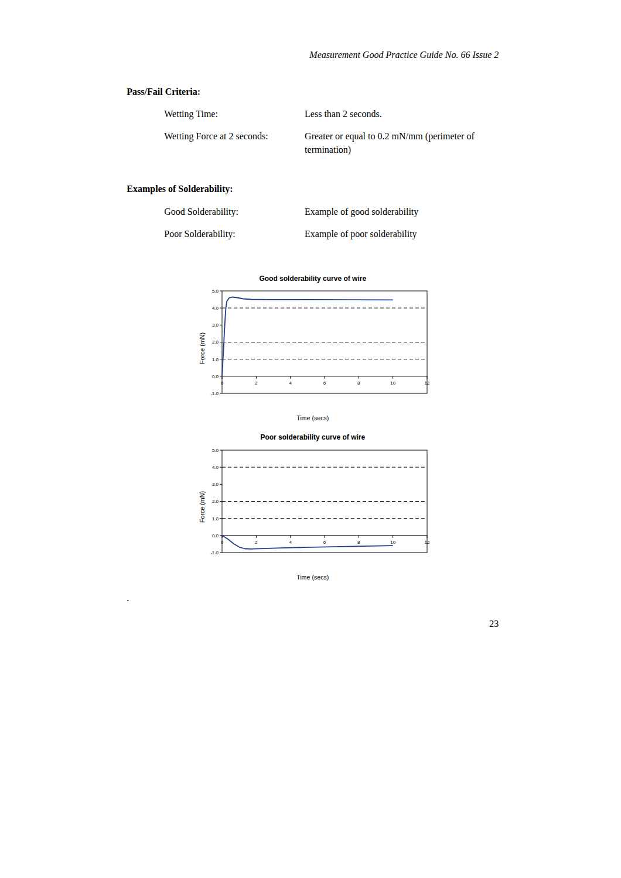Measurement Good Practice Guide No. 66 Issue 2
Pass/Fail Criteria:
| Wetting Time: | Less than 2 seconds. |
| Wetting Force at 2 seconds: | Greater or equal to 0.2 mN/mm (perimeter of termination) |
Examples of Solderability:
| Good Solderability: | Example of good solderability |
| Poor Solderability: | Example of poor solderability |
Good solderability curve of wire
Force (mN)
5.0 4.0 3.0 2.0 1.0 0.0 -1.0 0 2 4 6 8 10 12
Time (secs)
Poor solderability curve of wire
Force (mN)
5.0 4.0 3.0 2.0 1.0 0.0 -1.0 0 2 4 6 8 10 12
Time (secs)
.
23